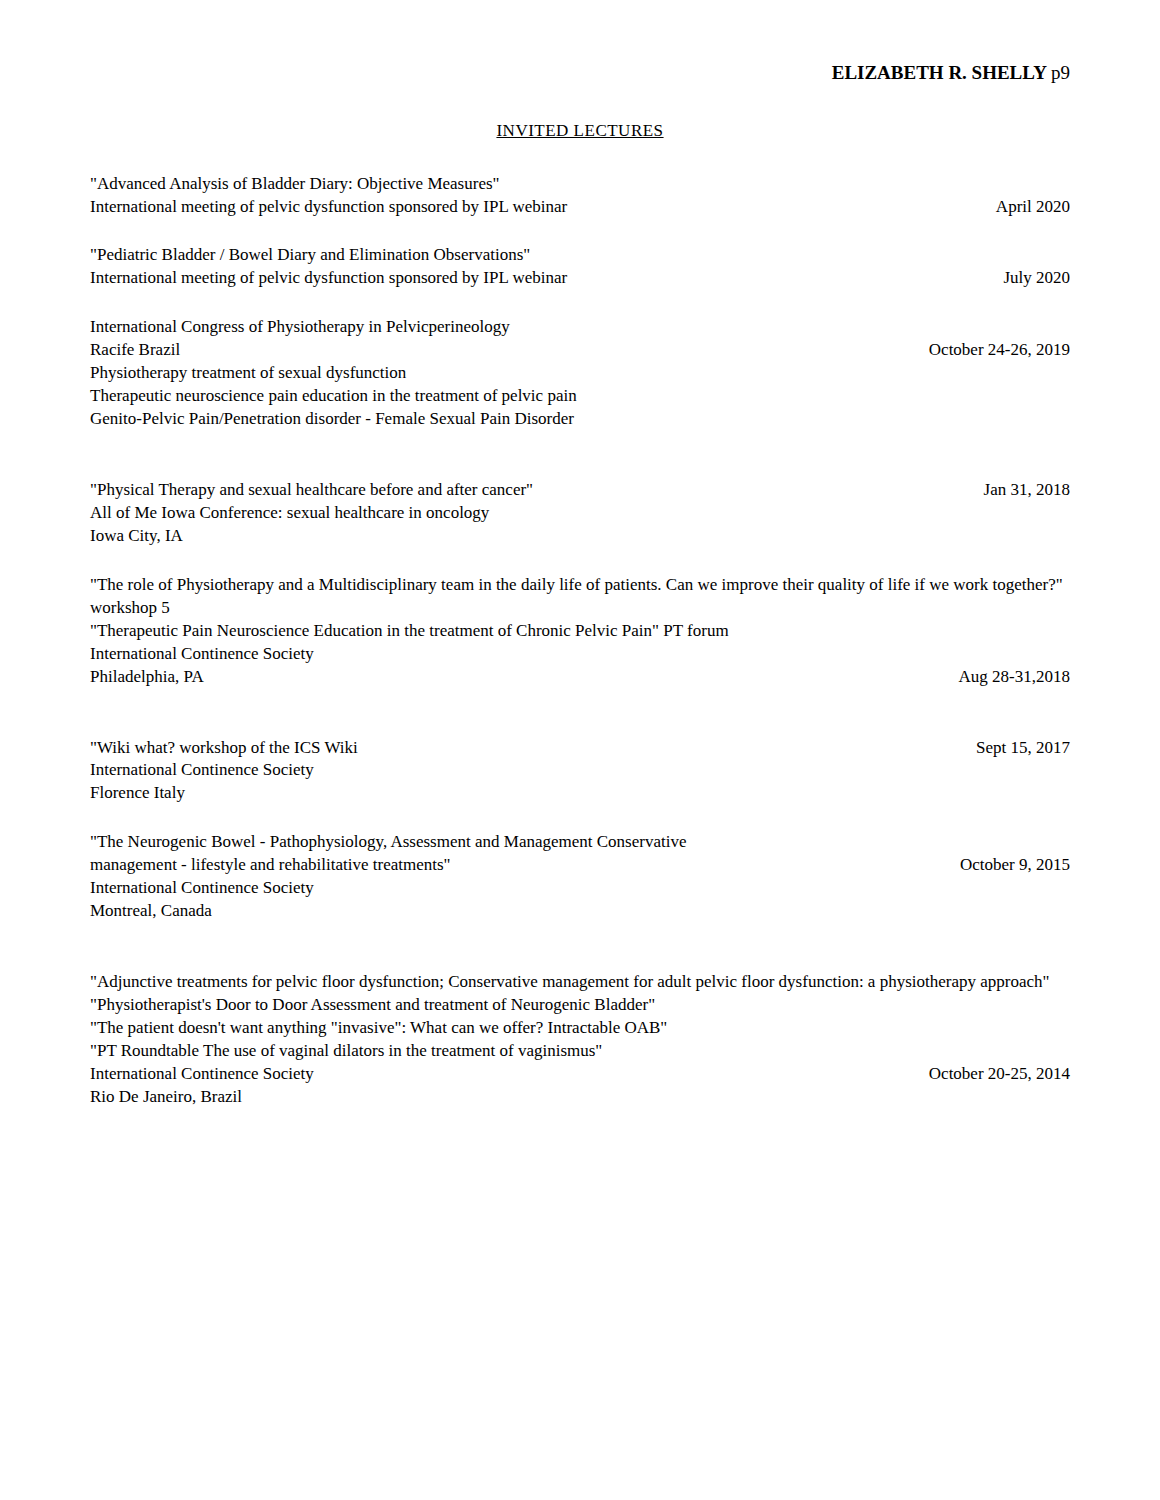ELIZABETH R. SHELLY p9
INVITED LECTURES
"Advanced Analysis of Bladder Diary: Objective Measures"
International meeting of pelvic dysfunction sponsored by IPL webinar April 2020
"Pediatric Bladder / Bowel Diary and Elimination Observations"
International meeting of pelvic dysfunction sponsored by IPL webinar July 2020
International Congress of Physiotherapy in Pelvicperineology
Racife Brazil October 24-26, 2019
Physiotherapy treatment of sexual dysfunction
Therapeutic neuroscience pain education in the treatment of pelvic pain
Genito-Pelvic Pain/Penetration disorder - Female Sexual Pain Disorder
"Physical Therapy and sexual healthcare before and after cancer" Jan 31, 2018
All of Me Iowa Conference: sexual healthcare in oncology
Iowa City, IA
"The role of Physiotherapy and a Multidisciplinary team in the daily life of patients. Can we improve their quality of life if we work together?" workshop 5
"Therapeutic Pain Neuroscience Education in the treatment of Chronic Pelvic Pain" PT forum
International Continence Society
Philadelphia, PA Aug 28-31,2018
"Wiki what? workshop of the ICS Wiki Sept 15, 2017
International Continence Society
Florence Italy
"The Neurogenic Bowel - Pathophysiology, Assessment and Management Conservative
management - lifestyle and rehabilitative treatments" October 9, 2015
International Continence Society
Montreal, Canada
"Adjunctive treatments for pelvic floor dysfunction; Conservative management for adult pelvic floor dysfunction: a physiotherapy approach"
"Physiotherapist's Door to Door Assessment and treatment of Neurogenic Bladder"
"The patient doesn't want anything "invasive": What can we offer? Intractable OAB"
"PT Roundtable The use of vaginal dilators in the treatment of vaginismus"
International Continence Society October 20-25, 2014
Rio De Janeiro, Brazil